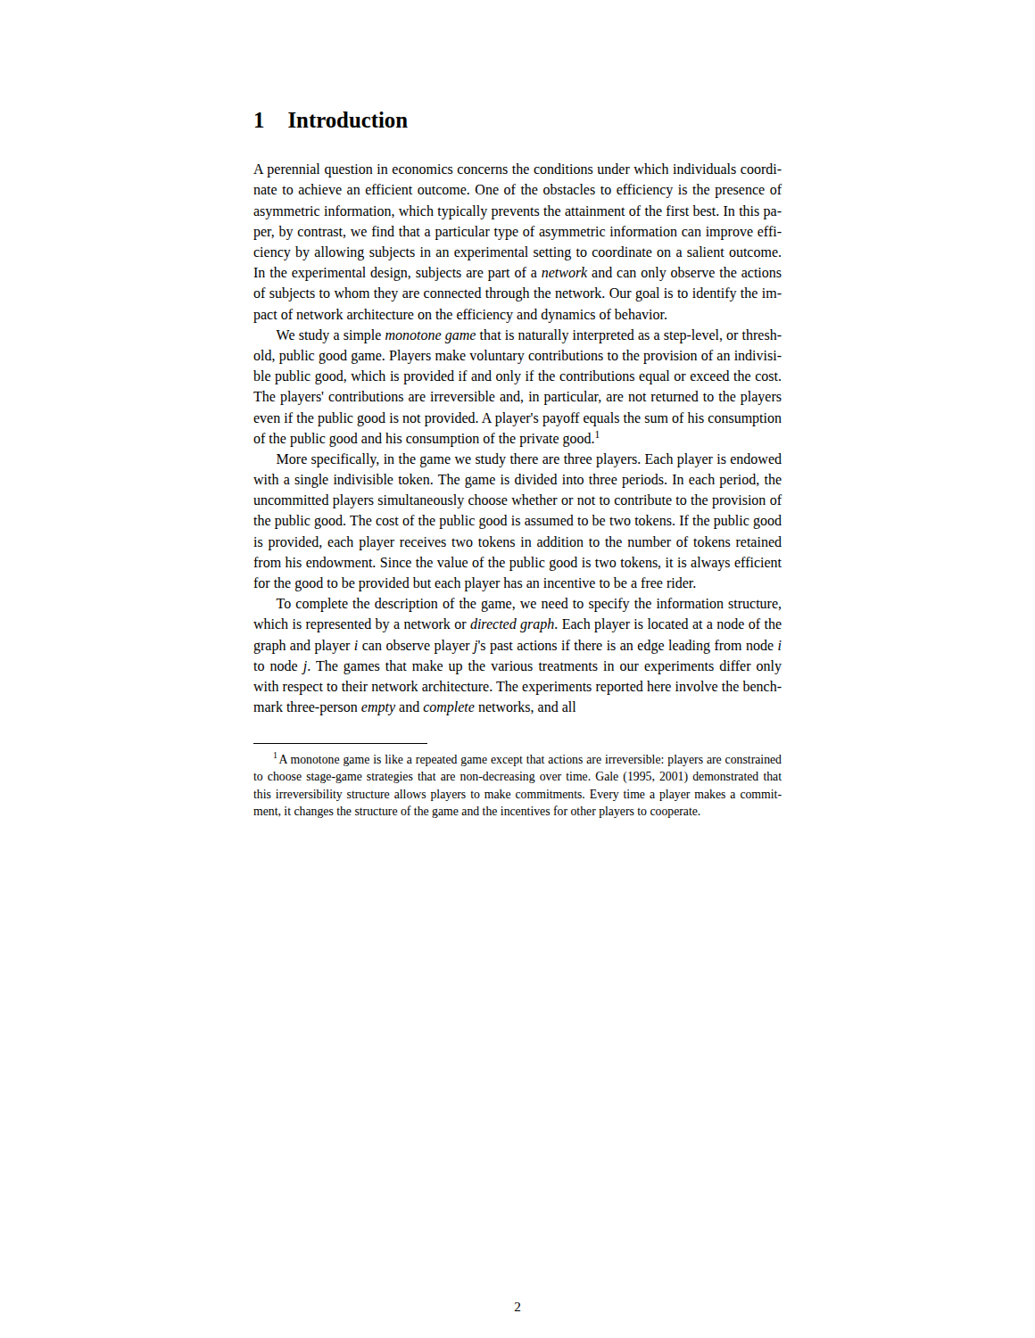1 Introduction
A perennial question in economics concerns the conditions under which individuals coordinate to achieve an efficient outcome. One of the obstacles to efficiency is the presence of asymmetric information, which typically prevents the attainment of the first best. In this paper, by contrast, we find that a particular type of asymmetric information can improve efficiency by allowing subjects in an experimental setting to coordinate on a salient outcome. In the experimental design, subjects are part of a network and can only observe the actions of subjects to whom they are connected through the network. Our goal is to identify the impact of network architecture on the efficiency and dynamics of behavior.
We study a simple monotone game that is naturally interpreted as a step-level, or threshold, public good game. Players make voluntary contributions to the provision of an indivisible public good, which is provided if and only if the contributions equal or exceed the cost. The players' contributions are irreversible and, in particular, are not returned to the players even if the public good is not provided. A player's payoff equals the sum of his consumption of the public good and his consumption of the private good.1
More specifically, in the game we study there are three players. Each player is endowed with a single indivisible token. The game is divided into three periods. In each period, the uncommitted players simultaneously choose whether or not to contribute to the provision of the public good. The cost of the public good is assumed to be two tokens. If the public good is provided, each player receives two tokens in addition to the number of tokens retained from his endowment. Since the value of the public good is two tokens, it is always efficient for the good to be provided but each player has an incentive to be a free rider.
To complete the description of the game, we need to specify the information structure, which is represented by a network or directed graph. Each player is located at a node of the graph and player i can observe player j's past actions if there is an edge leading from node i to node j. The games that make up the various treatments in our experiments differ only with respect to their network architecture. The experiments reported here involve the benchmark three-person empty and complete networks, and all
1A monotone game is like a repeated game except that actions are irreversible: players are constrained to choose stage-game strategies that are non-decreasing over time. Gale (1995, 2001) demonstrated that this irreversibility structure allows players to make commitments. Every time a player makes a commitment, it changes the structure of the game and the incentives for other players to cooperate.
2